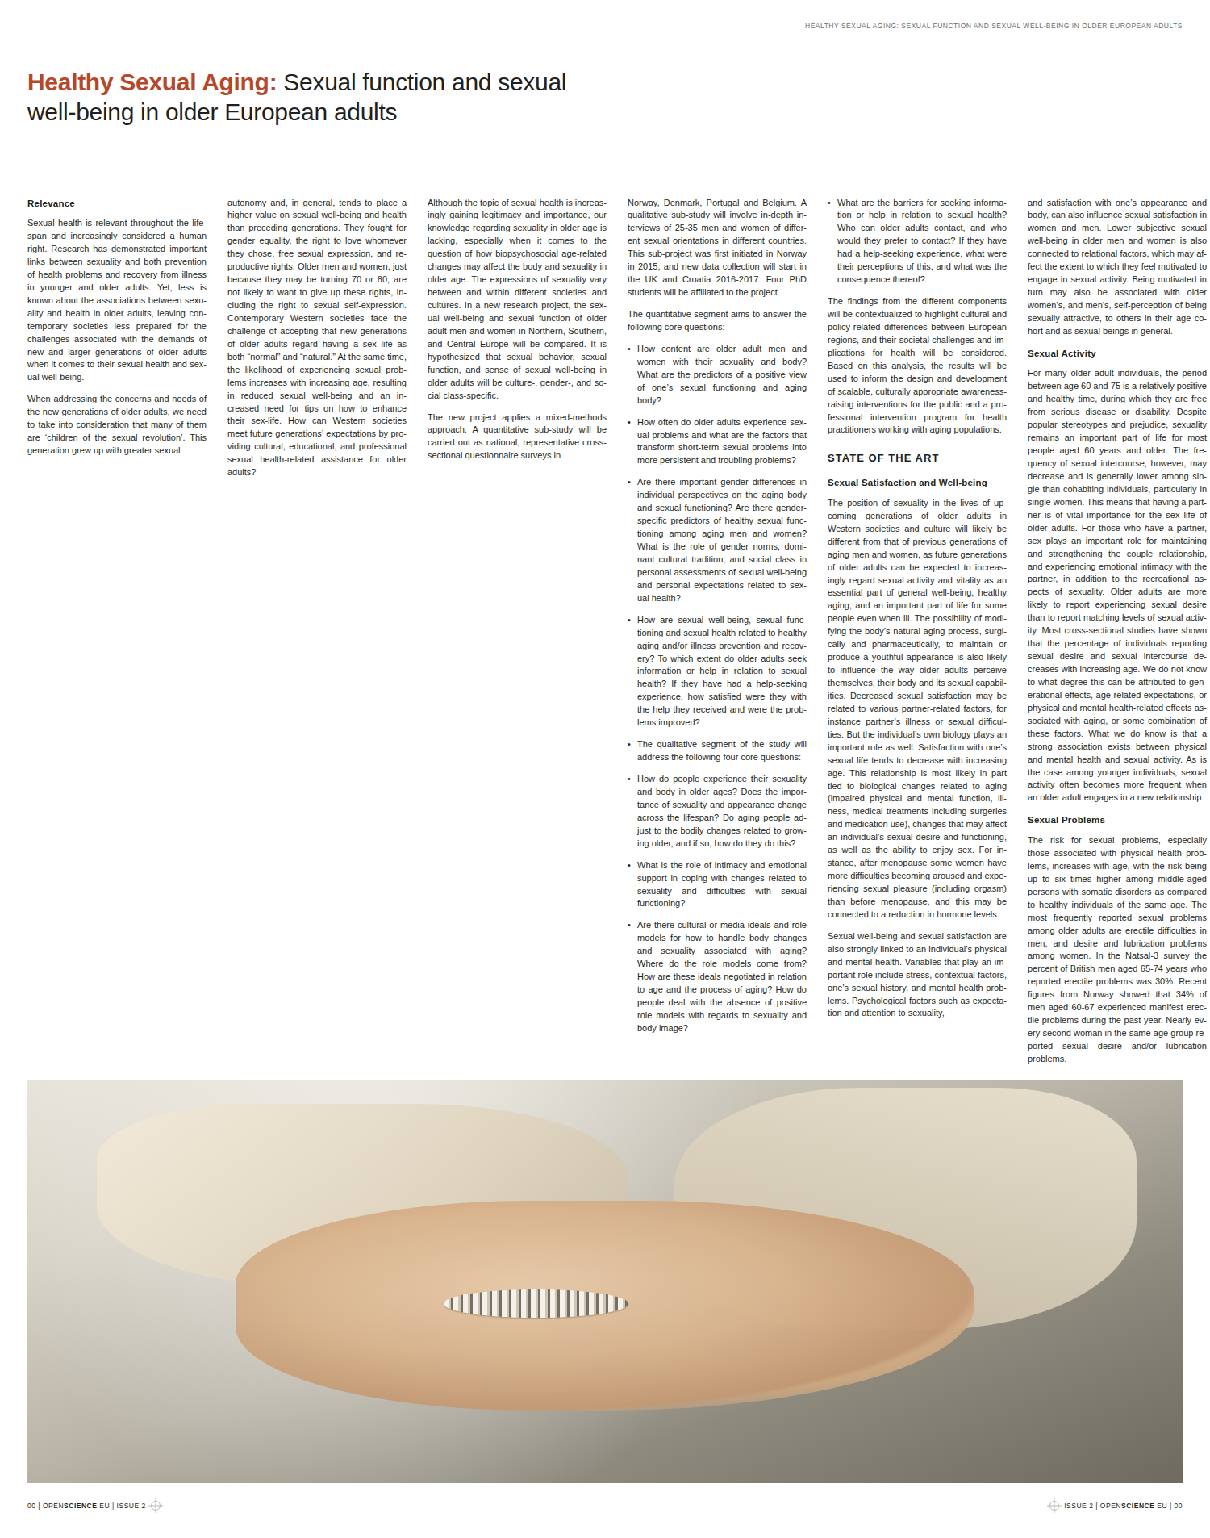Healthy Sexual Aging: Sexual function and sexual well-being in older European adults
Healthy Sexual Aging: Sexual function and sexual well-being in older European adults
Relevance
Sexual health is relevant throughout the lifespan and increasingly considered a human right. Research has demonstrated important links between sexuality and both prevention of health problems and recovery from illness in younger and older adults. Yet, less is known about the associations between sexuality and health in older adults, leaving contemporary societies less prepared for the challenges associated with the demands of new and larger generations of older adults when it comes to their sexual health and sexual well-being.
When addressing the concerns and needs of the new generations of older adults, we need to take into consideration that many of them are ‘children of the sexual revolution’. This generation grew up with greater sexual
autonomy and, in general, tends to place a higher value on sexual well-being and health than preceding generations. They fought for gender equality, the right to love whomever they chose, free sexual expression, and reproductive rights. Older men and women, just because they may be turning 70 or 80, are not likely to want to give up these rights, including the right to sexual self-expression. Contemporary Western societies face the challenge of accepting that new generations of older adults regard having a sex life as both “normal” and “natural.” At the same time, the likelihood of experiencing sexual problems increases with increasing age, resulting in reduced sexual well-being and an increased need for tips on how to enhance their sex-life. How can Western societies meet future generations’ expectations by providing cultural, educational, and professional sexual health-related assistance for older adults?
Although the topic of sexual health is increasingly gaining legitimacy and importance, our knowledge regarding sexuality in older age is lacking, especially when it comes to the question of how biopsychosocial age-related changes may affect the body and sexuality in older age. The expressions of sexuality vary between and within different societies and cultures. In a new research project, the sexual well-being and sexual function of older adult men and women in Northern, Southern, and Central Europe will be compared. It is hypothesized that sexual behavior, sexual function, and sense of sexual well-being in older adults will be culture-, gender-, and social class-specific.
The new project applies a mixed-methods approach. A quantitative sub-study will be carried out as national, representative cross-sectional questionnaire surveys in
Norway, Denmark, Portugal and Belgium. A qualitative sub-study will involve in-depth interviews of 25-35 men and women of different sexual orientations in different countries. This sub-project was first initiated in Norway in 2015, and new data collection will start in the UK and Croatia 2016-2017. Four PhD students will be affiliated to the project.
The quantitative segment aims to answer the following core questions:
How content are older adult men and women with their sexuality and body? What are the predictors of a positive view of one’s sexual functioning and aging body?
How often do older adults experience sexual problems and what are the factors that transform short-term sexual problems into more persistent and troubling problems?
Are there important gender differences in individual perspectives on the aging body and sexual functioning? Are there gender-specific predictors of healthy sexual functioning among aging men and women? What is the role of gender norms, dominant cultural tradition, and social class in personal assessments of sexual well-being and personal expectations related to sexual health?
How are sexual well-being, sexual functioning and sexual health related to healthy aging and/or illness prevention and recovery? To which extent do older adults seek information or help in relation to sexual health? If they have had a help-seeking experience, how satisfied were they with the help they received and were the problems improved?
The qualitative segment of the study will address the following four core questions:
How do people experience their sexuality and body in older ages? Does the importance of sexuality and appearance change across the lifespan? Do aging people adjust to the bodily changes related to growing older, and if so, how do they do this?
What is the role of intimacy and emotional support in coping with changes related to sexuality and difficulties with sexual functioning?
Are there cultural or media ideals and role models for how to handle body changes and sexuality associated with aging? Where do the role models come from? How are these ideals negotiated in relation to age and the process of aging? How do people deal with the absence of positive role models with regards to sexuality and body image?
What are the barriers for seeking information or help in relation to sexual health? Who can older adults contact, and who would they prefer to contact? If they have had a help-seeking experience, what were their perceptions of this, and what was the consequence thereof?
The findings from the different components will be contextualized to highlight cultural and policy-related differences between European regions, and their societal challenges and implications for health will be considered. Based on this analysis, the results will be used to inform the design and development of scalable, culturally appropriate awareness-raising interventions for the public and a professional intervention program for health practitioners working with aging populations.
State of the art
Sexual Satisfaction and Well-being
The position of sexuality in the lives of upcoming generations of older adults in Western societies and culture will likely be different from that of previous generations of aging men and women, as future generations of older adults can be expected to increasingly regard sexual activity and vitality as an essential part of general well-being, healthy aging, and an important part of life for some people even when ill. The possibility of modifying the body’s natural aging process, surgically and pharmaceutically, to maintain or produce a youthful appearance is also likely to influence the way older adults perceive themselves, their body and its sexual capabilities. Decreased sexual satisfaction may be related to various partner-related factors, for instance partner’s illness or sexual difficulties. But the individual’s own biology plays an important role as well. Satisfaction with one’s sexual life tends to decrease with increasing age. This relationship is most likely in part tied to biological changes related to aging (impaired physical and mental function, illness, medical treatments including surgeries and medication use), changes that may affect an individual’s sexual desire and functioning, as well as the ability to enjoy sex. For instance, after menopause some women have more difficulties becoming aroused and experiencing sexual pleasure (including orgasm) than before menopause, and this may be connected to a reduction in hormone levels.
Sexual well-being and sexual satisfaction are also strongly linked to an individual’s physical and mental health. Variables that play an important role include stress, contextual factors, one’s sexual history, and mental health problems. Psychological factors such as expectation and attention to sexuality,
and satisfaction with one’s appearance and body, can also influence sexual satisfaction in women and men. Lower subjective sexual well-being in older men and women is also connected to relational factors, which may affect the extent to which they feel motivated to engage in sexual activity. Being motivated in turn may also be associated with older women’s, and men’s, self-perception of being sexually attractive, to others in their age cohort and as sexual beings in general.
Sexual Activity
For many older adult individuals, the period between age 60 and 75 is a relatively positive and healthy time, during which they are free from serious disease or disability. Despite popular stereotypes and prejudice, sexuality remains an important part of life for most people aged 60 years and older. The frequency of sexual intercourse, however, may decrease and is generally lower among single than cohabiting individuals, particularly in single women. This means that having a partner is of vital importance for the sex life of older adults. For those who have a partner, sex plays an important role for maintaining and strengthening the couple relationship, and experiencing emotional intimacy with the partner, in addition to the recreational aspects of sexuality. Older adults are more likely to report experiencing sexual desire than to report matching levels of sexual activity. Most cross-sectional studies have shown that the percentage of individuals reporting sexual desire and sexual intercourse decreases with increasing age. We do not know to what degree this can be attributed to generational effects, age-related expectations, or physical and mental health-related effects associated with aging, or some combination of these factors. What we do know is that a strong association exists between physical and mental health and sexual activity. As is the case among younger individuals, sexual activity often becomes more frequent when an older adult engages in a new relationship.
Sexual Problems
The risk for sexual problems, especially those associated with physical health problems, increases with age, with the risk being up to six times higher among middle-aged persons with somatic disorders as compared to healthy individuals of the same age. The most frequently reported sexual problems among older adults are erectile difficulties in men, and desire and lubrication problems among women. In the Natsal-3 survey the percent of British men aged 65-74 years who reported erectile problems was 30%. Recent figures from Norway showed that 34% of men aged 60-67 experienced manifest erectile problems during the past year. Nearly every second woman in the same age group reported sexual desire and/or lubrication problems.
00 | OPENSCIENCE EU | Issue 2
Issue 2 | OPENSCIENCE EU | 00